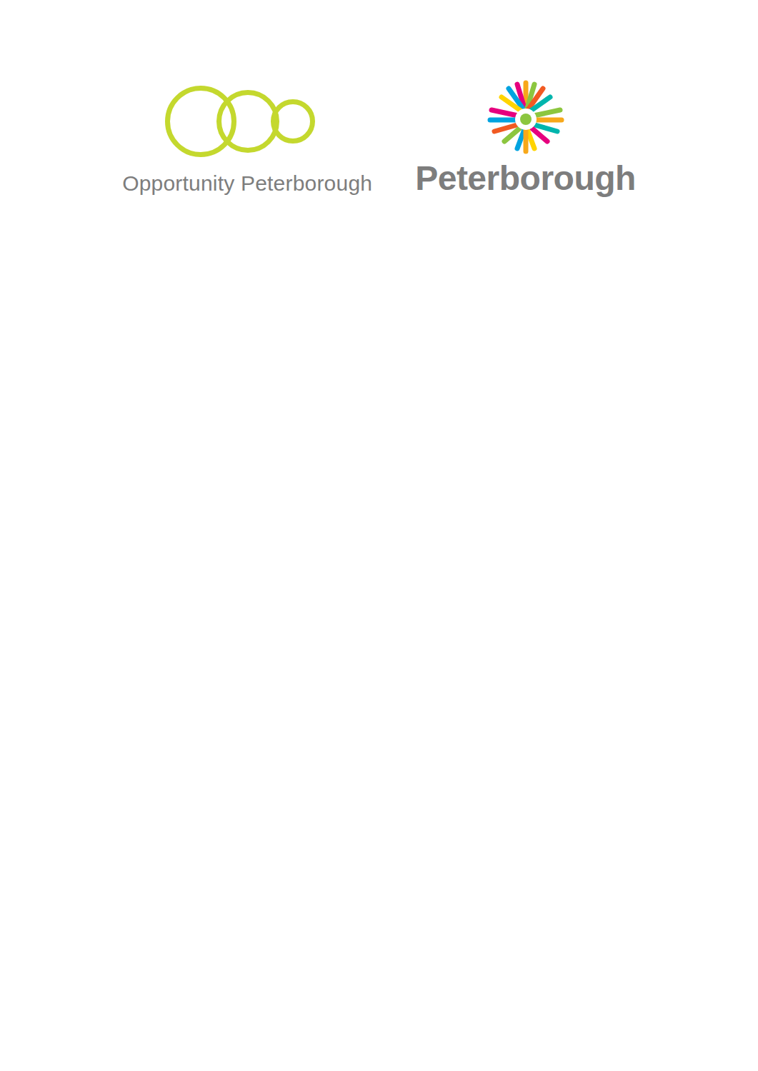Opportunity Peterborough
Peterborough